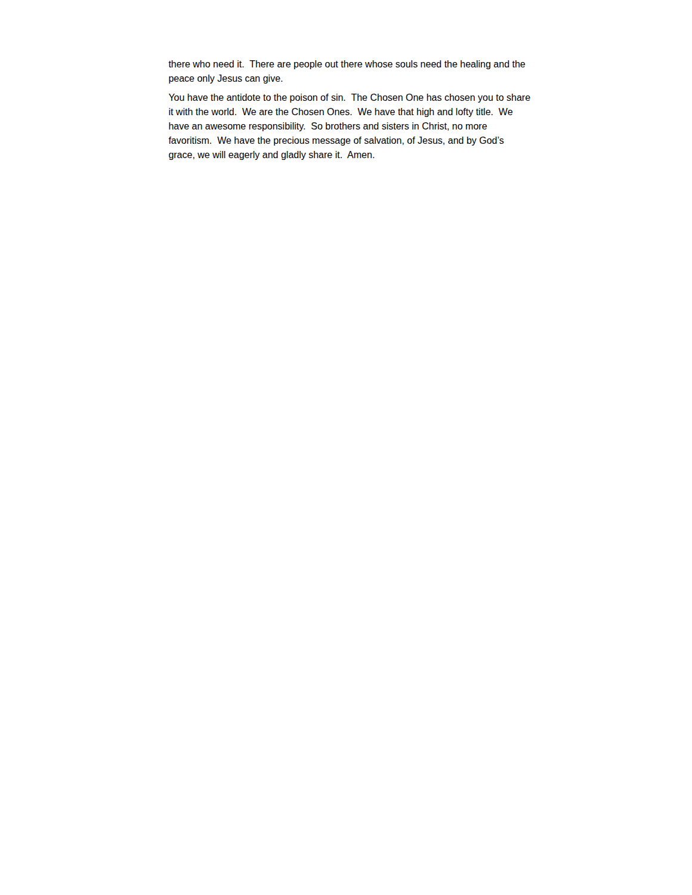there who need it. There are people out there whose souls need the healing and the peace only Jesus can give.
You have the antidote to the poison of sin. The Chosen One has chosen you to share it with the world. We are the Chosen Ones. We have that high and lofty title. We have an awesome responsibility. So brothers and sisters in Christ, no more favoritism. We have the precious message of salvation, of Jesus, and by God’s grace, we will eagerly and gladly share it. Amen.